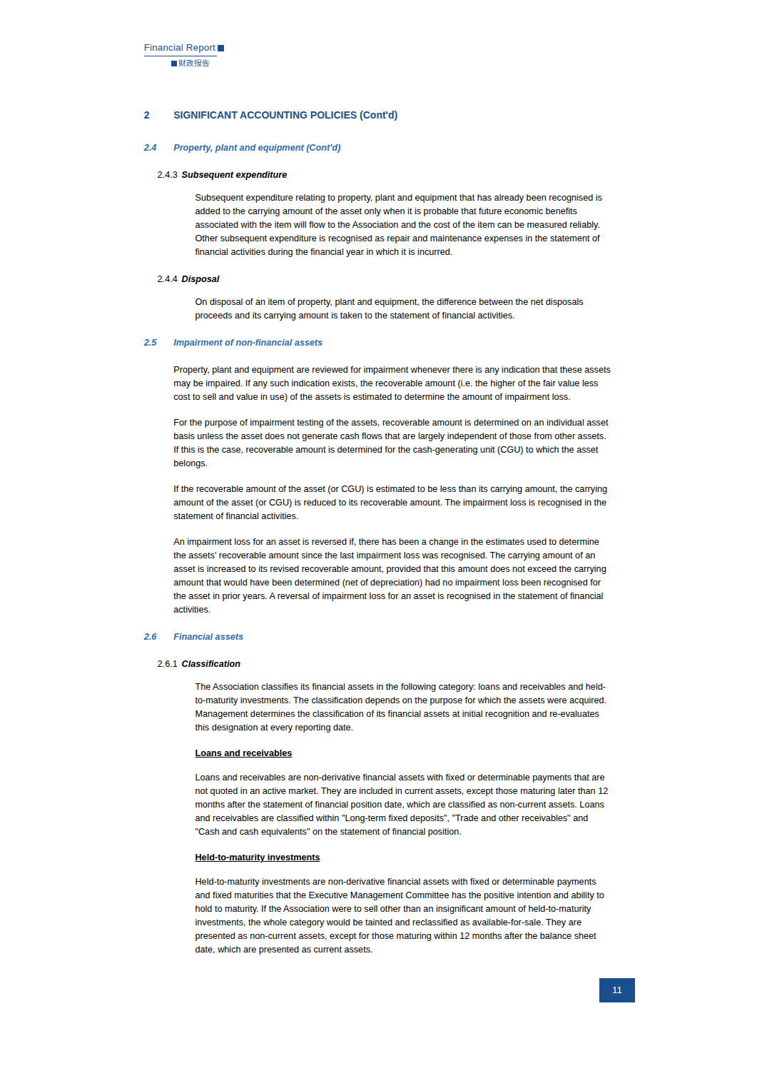Financial Report 财政报告
2 SIGNIFICANT ACCOUNTING POLICIES (Cont'd)
2.4 Property, plant and equipment (Cont'd)
2.4.3 Subsequent expenditure
Subsequent expenditure relating to property, plant and equipment that has already been recognised is added to the carrying amount of the asset only when it is probable that future economic benefits associated with the item will flow to the Association and the cost of the item can be measured reliably. Other subsequent expenditure is recognised as repair and maintenance expenses in the statement of financial activities during the financial year in which it is incurred.
2.4.4 Disposal
On disposal of an item of property, plant and equipment, the difference between the net disposals proceeds and its carrying amount is taken to the statement of financial activities.
2.5 Impairment of non-financial assets
Property, plant and equipment are reviewed for impairment whenever there is any indication that these assets may be impaired. If any such indication exists, the recoverable amount (i.e. the higher of the fair value less cost to sell and value in use) of the assets is estimated to determine the amount of impairment loss.
For the purpose of impairment testing of the assets, recoverable amount is determined on an individual asset basis unless the asset does not generate cash flows that are largely independent of those from other assets. If this is the case, recoverable amount is determined for the cash-generating unit (CGU) to which the asset belongs.
If the recoverable amount of the asset (or CGU) is estimated to be less than its carrying amount, the carrying amount of the asset (or CGU) is reduced to its recoverable amount. The impairment loss is recognised in the statement of financial activities.
An impairment loss for an asset is reversed if, there has been a change in the estimates used to determine the assets' recoverable amount since the last impairment loss was recognised. The carrying amount of an asset is increased to its revised recoverable amount, provided that this amount does not exceed the carrying amount that would have been determined (net of depreciation) had no impairment loss been recognised for the asset in prior years. A reversal of impairment loss for an asset is recognised in the statement of financial activities.
2.6 Financial assets
2.6.1 Classification
The Association classifies its financial assets in the following category: loans and receivables and held-to-maturity investments. The classification depends on the purpose for which the assets were acquired. Management determines the classification of its financial assets at initial recognition and re-evaluates this designation at every reporting date.
Loans and receivables
Loans and receivables are non-derivative financial assets with fixed or determinable payments that are not quoted in an active market. They are included in current assets, except those maturing later than 12 months after the statement of financial position date, which are classified as non-current assets. Loans and receivables are classified within "Long-term fixed deposits", "Trade and other receivables" and "Cash and cash equivalents" on the statement of financial position.
Held-to-maturity investments
Held-to-maturity investments are non-derivative financial assets with fixed or determinable payments and fixed maturities that the Executive Management Committee has the positive intention and ability to hold to maturity. If the Association were to sell other than an insignificant amount of held-to-maturity investments, the whole category would be tainted and reclassified as available-for-sale. They are presented as non-current assets, except for those maturing within 12 months after the balance sheet date, which are presented as current assets.
11